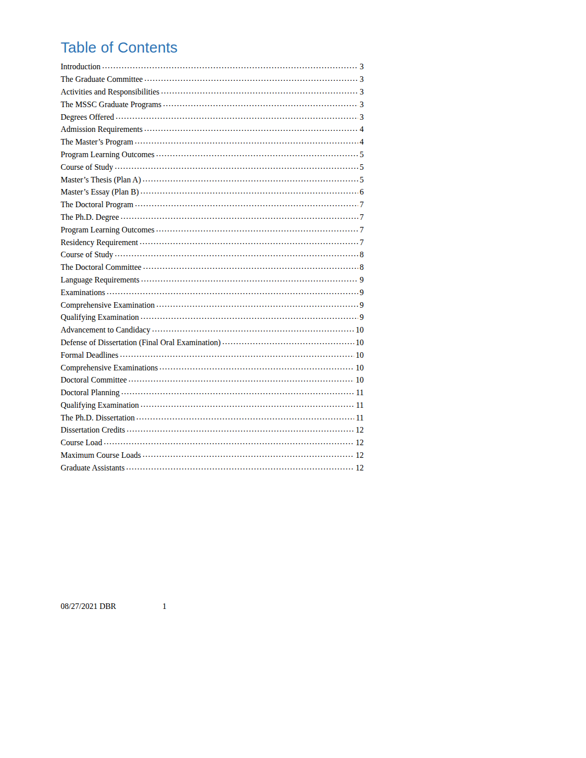Table of Contents
Introduction.................................................................................................................. 3
The Graduate Committee.................................................................................................. 3
Activities and Responsibilities.............................................................................................. 3
The MSSC Graduate Programs.......................................................................................... 3
Degrees Offered.............................................................................................................. 3
Admission Requirements.................................................................................................. 4
The Master’s Program...................................................................................................... 4
Program Learning Outcomes.............................................................................. 5
Course of Study.................................................................................................. 5
Master’s Thesis (Plan A)....................................................................................... 5
Master’s Essay (Plan B)......................................................................................... 6
The Doctoral Program....................................................................................................... 7
The Ph.D. Degree................................................................................................. 7
Program Learning Outcomes.............................................................................. 7
Residency Requirement......................................................................................... 7
Course of Study.................................................................................................. 8
The Doctoral Committee....................................................................................... 8
Language Requirements.......................................................................................... 9
Examinations....................................................................................................... 9
Comprehensive Examination................................................................................... 9
Qualifying Examination........................................................................................... 9
Advancement to Candidacy................................................................................... 10
Defense of Dissertation (Final Oral Examination)................................................ 10
Formal Deadlines................................................................................................ 10
Comprehensive Examinations............................................................................. 10
Doctoral Committee.............................................................................................. 10
Doctoral Planning................................................................................................ 11
Qualifying Examination......................................................................................... 11
The Ph.D. Dissertation......................................................................................... 11
Dissertation Credits.............................................................................................. 12
Course Load................................................................................................................. 12
Maximum Course Loads.................................................................................................. 12
Graduate Assistants......................................................................................................... 12
08/27/2021 DBR 1